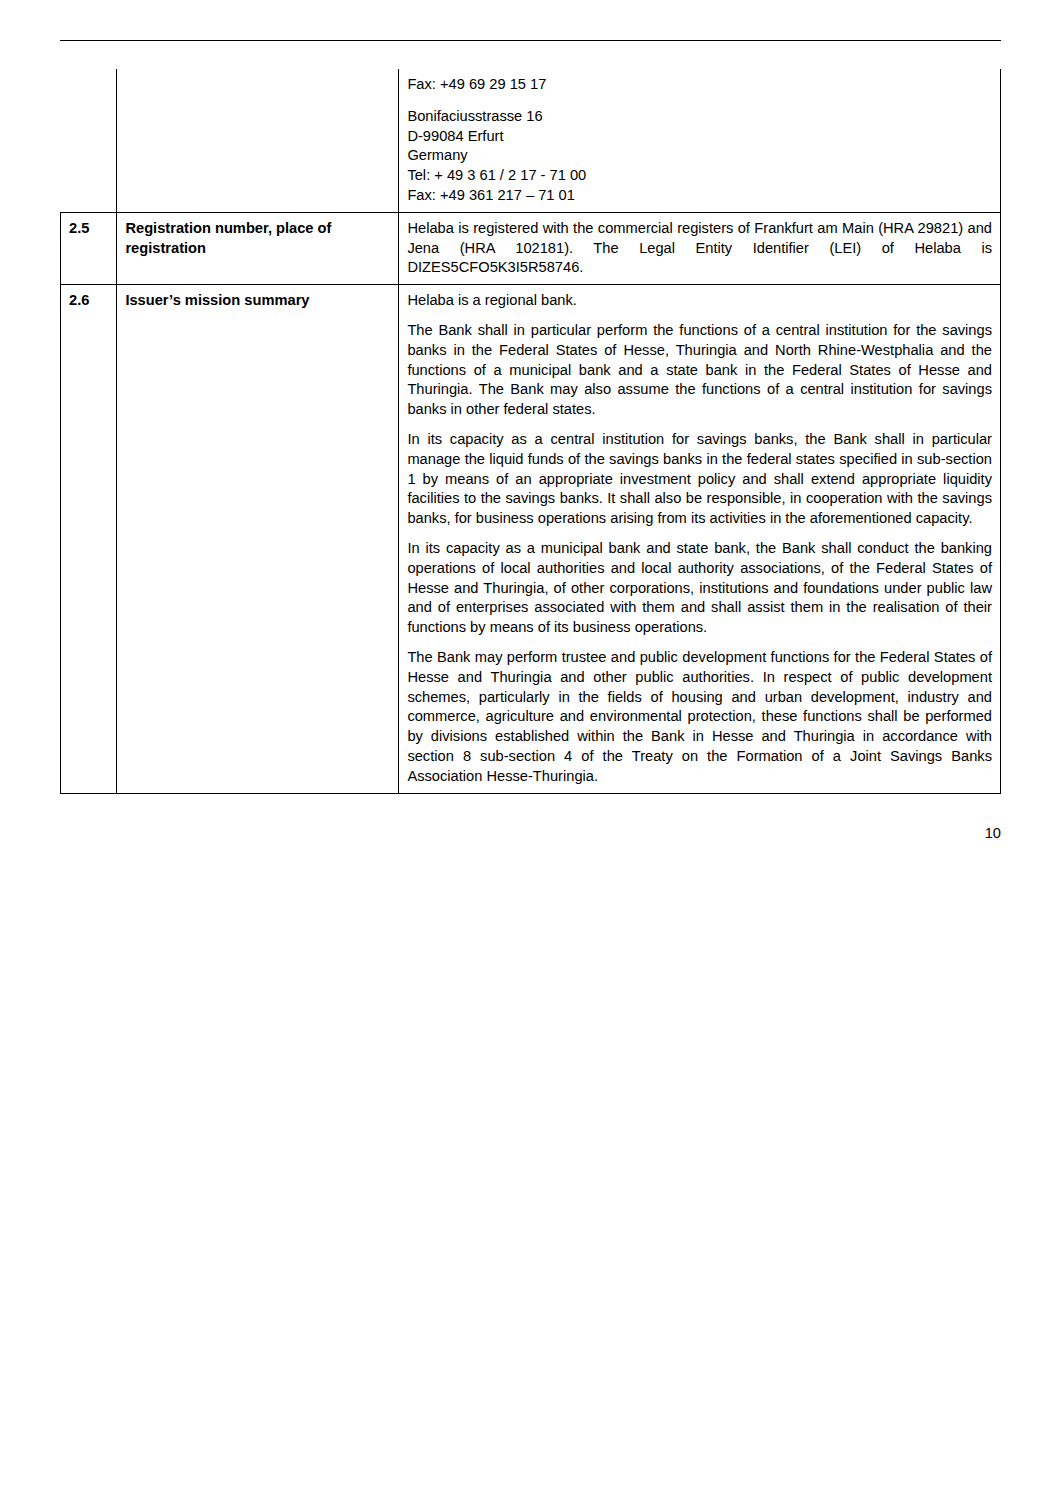| | | Fax: +49 69 29 15 17 Bonifaciusstrasse 16 D-99084 Erfurt Germany Tel: + 49 3 61 / 2 17 - 71 00 Fax: +49 361 217 – 71 01 |
| 2.5 | Registration number, place of registration | Helaba is registered with the commercial registers of Frankfurt am Main (HRA 29821) and Jena (HRA 102181). The Legal Entity Identifier (LEI) of Helaba is DIZES5CFO5K3I5R58746. |
| 2.6 | Issuer’s mission summary | Helaba is a regional bank. The Bank shall in particular perform the functions of a central institution for the savings banks in the Federal States of Hesse, Thuringia and North Rhine-Westphalia and the functions of a municipal bank and a state bank in the Federal States of Hesse and Thuringia. The Bank may also assume the functions of a central institution for savings banks in other federal states. In its capacity as a central institution for savings banks, the Bank shall in particular manage the liquid funds of the savings banks in the federal states specified in sub-section 1 by means of an appropriate investment policy and shall extend appropriate liquidity facilities to the savings banks. It shall also be responsible, in cooperation with the savings banks, for business operations arising from its activities in the aforementioned capacity. In its capacity as a municipal bank and state bank, the Bank shall conduct the banking operations of local authorities and local authority associations, of the Federal States of Hesse and Thuringia, of other corporations, institutions and foundations under public law and of enterprises associated with them and shall assist them in the realisation of their functions by means of its business operations. The Bank may perform trustee and public development functions for the Federal States of Hesse and Thuringia and other public authorities. In respect of public development schemes, particularly in the fields of housing and urban development, industry and commerce, agriculture and environmental protection, these functions shall be performed by divisions established within the Bank in Hesse and Thuringia in accordance with section 8 sub-section 4 of the Treaty on the Formation of a Joint Savings Banks Association Hesse-Thuringia. |
10